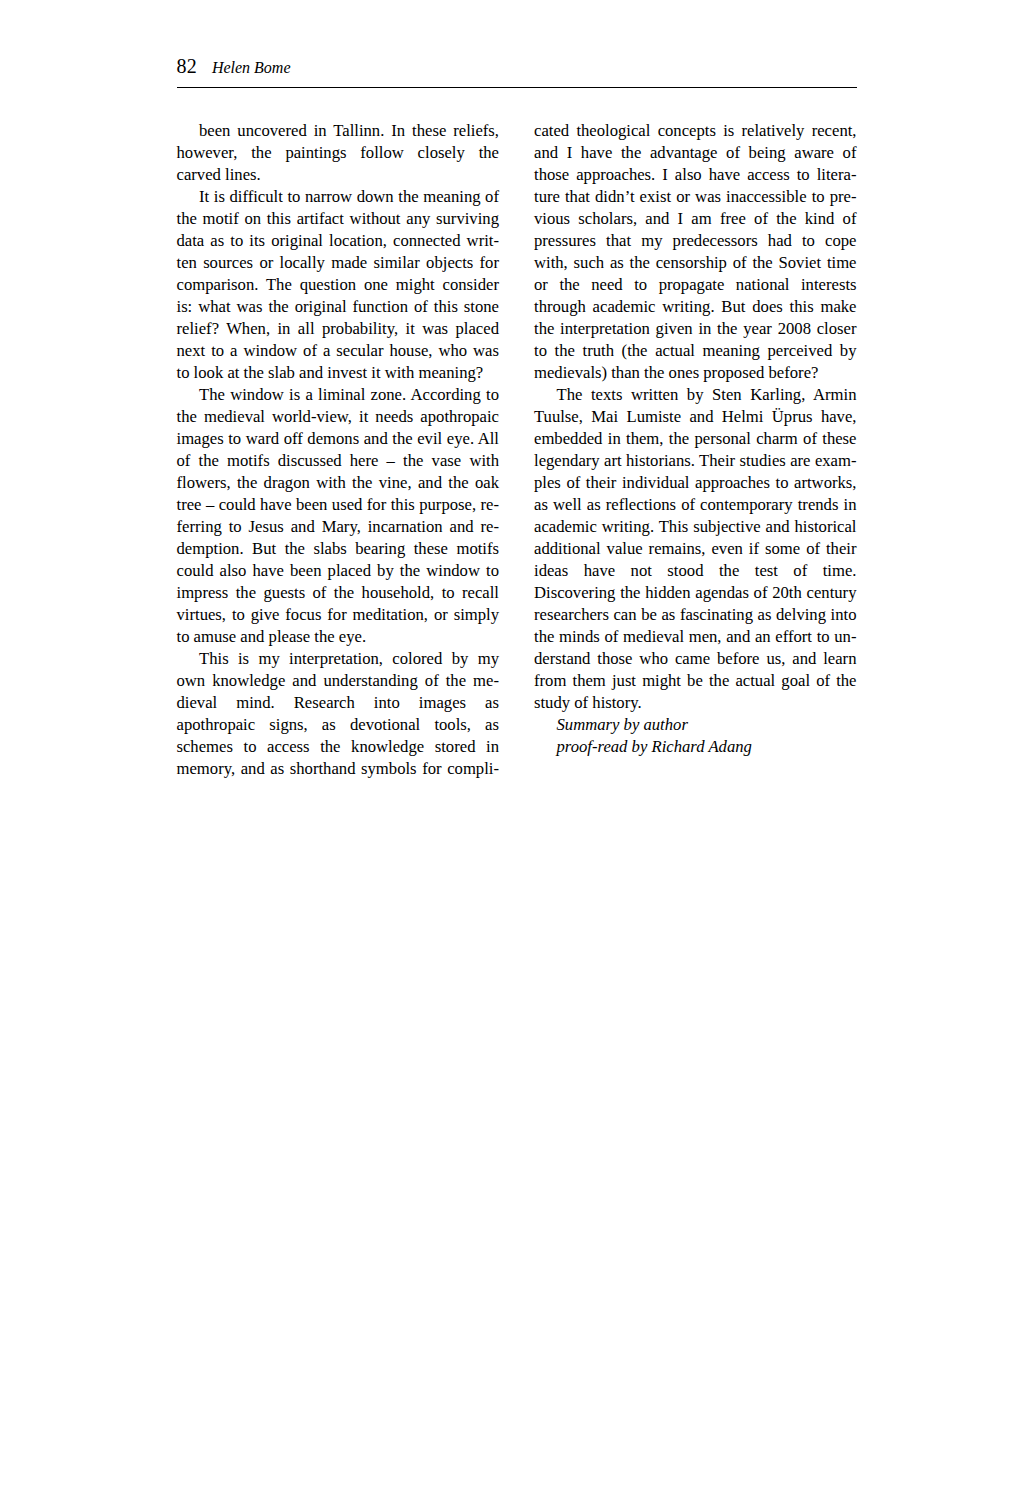82 Helen Bome
been uncovered in Tallinn. In these reliefs, however, the paintings follow closely the carved lines.
It is difficult to narrow down the meaning of the motif on this artifact without any surviving data as to its original location, connected written sources or locally made similar objects for comparison. The question one might consider is: what was the original function of this stone relief? When, in all probability, it was placed next to a window of a secular house, who was to look at the slab and invest it with meaning?
The window is a liminal zone. According to the medieval world-view, it needs apothropaic images to ward off demons and the evil eye. All of the motifs discussed here – the vase with flowers, the dragon with the vine, and the oak tree – could have been used for this purpose, referring to Jesus and Mary, incarnation and redemption. But the slabs bearing these motifs could also have been placed by the window to impress the guests of the household, to recall virtues, to give focus for meditation, or simply to amuse and please the eye.
This is my interpretation, colored by my own knowledge and understanding of the medieval mind. Research into images as apothropaic signs, as devotional tools, as schemes to access the knowledge stored in memory, and as shorthand symbols for complicated theological concepts is relatively recent, and I have the advantage of being aware of those approaches. I also have access to literature that didn’t exist or was inaccessible to previous scholars, and I am free of the kind of pressures that my predecessors had to cope with, such as the censorship of the Soviet time or the need to propagate national interests through academic writing. But does this make the interpretation given in the year 2008 closer to the truth (the actual meaning perceived by medievals) than the ones proposed before?
The texts written by Sten Karling, Armin Tuulse, Mai Lumiste and Helmi Üprus have, embedded in them, the personal charm of these legendary art historians. Their studies are examples of their individual approaches to artworks, as well as reflections of contemporary trends in academic writing. This subjective and historical additional value remains, even if some of their ideas have not stood the test of time. Discovering the hidden agendas of 20th century researchers can be as fascinating as delving into the minds of medieval men, and an effort to understand those who came before us, and learn from them just might be the actual goal of the study of history.
Summary by author proof-read by Richard Adang